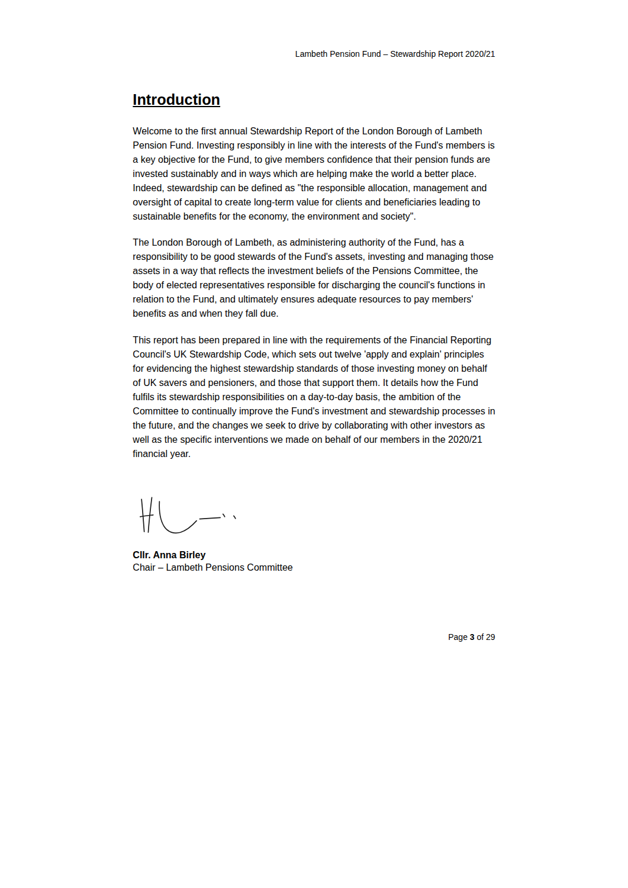Lambeth Pension Fund – Stewardship Report 2020/21
Introduction
Welcome to the first annual Stewardship Report of the London Borough of Lambeth Pension Fund. Investing responsibly in line with the interests of the Fund's members is a key objective for the Fund, to give members confidence that their pension funds are invested sustainably and in ways which are helping make the world a better place. Indeed, stewardship can be defined as "the responsible allocation, management and oversight of capital to create long-term value for clients and beneficiaries leading to sustainable benefits for the economy, the environment and society".
The London Borough of Lambeth, as administering authority of the Fund, has a responsibility to be good stewards of the Fund's assets, investing and managing those assets in a way that reflects the investment beliefs of the Pensions Committee, the body of elected representatives responsible for discharging the council's functions in relation to the Fund, and ultimately ensures adequate resources to pay members' benefits as and when they fall due.
This report has been prepared in line with the requirements of the Financial Reporting Council's UK Stewardship Code, which sets out twelve 'apply and explain' principles for evidencing the highest stewardship standards of those investing money on behalf of UK savers and pensioners, and those that support them. It details how the Fund fulfils its stewardship responsibilities on a day-to-day basis, the ambition of the Committee to continually improve the Fund's investment and stewardship processes in the future, and the changes we seek to drive by collaborating with other investors as well as the specific interventions we made on behalf of our members in the 2020/21 financial year.
Cllr. Anna Birley
Chair – Lambeth Pensions Committee
Page 3 of 29